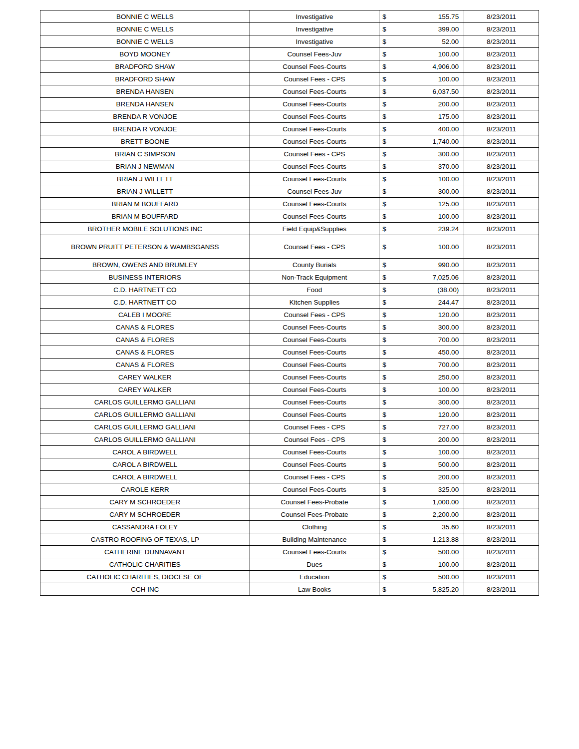| BONNIE C WELLS | Investigative | $ | 155.75 | 8/23/2011 |
| BONNIE C WELLS | Investigative | $ | 399.00 | 8/23/2011 |
| BONNIE C WELLS | Investigative | $ | 52.00 | 8/23/2011 |
| BOYD MOONEY | Counsel Fees-Juv | $ | 100.00 | 8/23/2011 |
| BRADFORD SHAW | Counsel Fees-Courts | $ | 4,906.00 | 8/23/2011 |
| BRADFORD SHAW | Counsel Fees - CPS | $ | 100.00 | 8/23/2011 |
| BRENDA HANSEN | Counsel Fees-Courts | $ | 6,037.50 | 8/23/2011 |
| BRENDA HANSEN | Counsel Fees-Courts | $ | 200.00 | 8/23/2011 |
| BRENDA R VONJOE | Counsel Fees-Courts | $ | 175.00 | 8/23/2011 |
| BRENDA R VONJOE | Counsel Fees-Courts | $ | 400.00 | 8/23/2011 |
| BRETT BOONE | Counsel Fees-Courts | $ | 1,740.00 | 8/23/2011 |
| BRIAN C SIMPSON | Counsel Fees - CPS | $ | 300.00 | 8/23/2011 |
| BRIAN J NEWMAN | Counsel Fees-Courts | $ | 370.00 | 8/23/2011 |
| BRIAN J WILLETT | Counsel Fees-Courts | $ | 100.00 | 8/23/2011 |
| BRIAN J WILLETT | Counsel Fees-Juv | $ | 300.00 | 8/23/2011 |
| BRIAN M BOUFFARD | Counsel Fees-Courts | $ | 125.00 | 8/23/2011 |
| BRIAN M BOUFFARD | Counsel Fees-Courts | $ | 100.00 | 8/23/2011 |
| BROTHER MOBILE SOLUTIONS INC | Field Equip&Supplies | $ | 239.24 | 8/23/2011 |
| BROWN PRUITT PETERSON & WAMBSGANSS | Counsel Fees - CPS | $ | 100.00 | 8/23/2011 |
| BROWN, OWENS AND BRUMLEY | County Burials | $ | 990.00 | 8/23/2011 |
| BUSINESS INTERIORS | Non-Track Equipment | $ | 7,025.06 | 8/23/2011 |
| C.D. HARTNETT CO | Food | $ | (38.00) | 8/23/2011 |
| C.D. HARTNETT CO | Kitchen Supplies | $ | 244.47 | 8/23/2011 |
| CALEB I MOORE | Counsel Fees - CPS | $ | 120.00 | 8/23/2011 |
| CANAS & FLORES | Counsel Fees-Courts | $ | 300.00 | 8/23/2011 |
| CANAS & FLORES | Counsel Fees-Courts | $ | 700.00 | 8/23/2011 |
| CANAS & FLORES | Counsel Fees-Courts | $ | 450.00 | 8/23/2011 |
| CANAS & FLORES | Counsel Fees-Courts | $ | 700.00 | 8/23/2011 |
| CAREY WALKER | Counsel Fees-Courts | $ | 250.00 | 8/23/2011 |
| CAREY WALKER | Counsel Fees-Courts | $ | 100.00 | 8/23/2011 |
| CARLOS GUILLERMO GALLIANI | Counsel Fees-Courts | $ | 300.00 | 8/23/2011 |
| CARLOS GUILLERMO GALLIANI | Counsel Fees-Courts | $ | 120.00 | 8/23/2011 |
| CARLOS GUILLERMO GALLIANI | Counsel Fees - CPS | $ | 727.00 | 8/23/2011 |
| CARLOS GUILLERMO GALLIANI | Counsel Fees - CPS | $ | 200.00 | 8/23/2011 |
| CAROL A BIRDWELL | Counsel Fees-Courts | $ | 100.00 | 8/23/2011 |
| CAROL A BIRDWELL | Counsel Fees-Courts | $ | 500.00 | 8/23/2011 |
| CAROL A BIRDWELL | Counsel Fees - CPS | $ | 200.00 | 8/23/2011 |
| CAROLE KERR | Counsel Fees-Courts | $ | 325.00 | 8/23/2011 |
| CARY M SCHROEDER | Counsel Fees-Probate | $ | 1,000.00 | 8/23/2011 |
| CARY M SCHROEDER | Counsel Fees-Probate | $ | 2,200.00 | 8/23/2011 |
| CASSANDRA FOLEY | Clothing | $ | 35.60 | 8/23/2011 |
| CASTRO ROOFING OF TEXAS, LP | Building Maintenance | $ | 1,213.88 | 8/23/2011 |
| CATHERINE DUNNAVANT | Counsel Fees-Courts | $ | 500.00 | 8/23/2011 |
| CATHOLIC CHARITIES | Dues | $ | 100.00 | 8/23/2011 |
| CATHOLIC CHARITIES, DIOCESE OF | Education | $ | 500.00 | 8/23/2011 |
| CCH INC | Law Books | $ | 5,825.20 | 8/23/2011 |